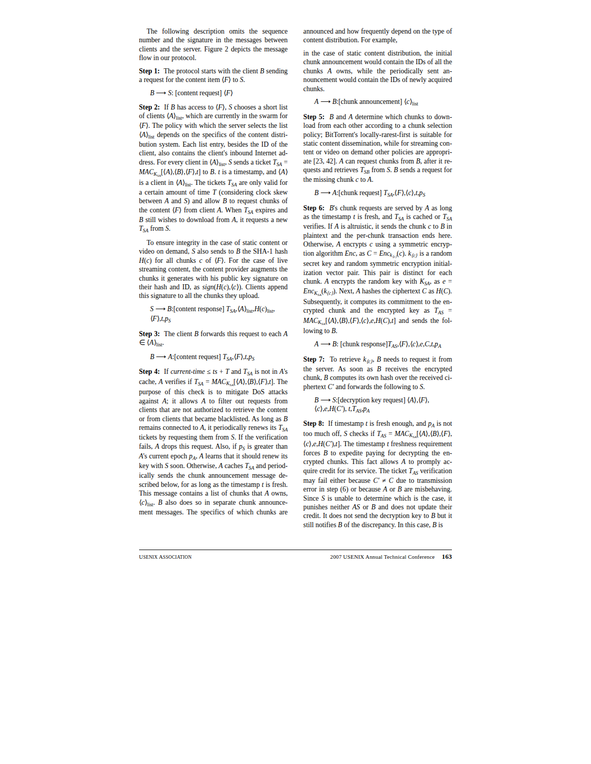The following description omits the sequence number and the signature in the messages between clients and the server. Figure 2 depicts the message flow in our protocol.
Step 1: The protocol starts with the client B sending a request for the content item ⟨F⟩ to S.
B ⟶ S: [content request] ⟨F⟩
Step 2: If B has access to ⟨F⟩, S chooses a short list of clients ⟨A⟩list, which are currently in the swarm for ⟨F⟩. The policy with which the server selects the list ⟨A⟩list depends on the specifics of the content distribution system. Each list entry, besides the ID of the client, also contains the client's inbound Internet address. For every client in ⟨A⟩list, S sends a ticket TSA = MACKSA[⟨A⟩,⟨B⟩,⟨F⟩,t] to B. t is a timestamp, and ⟨A⟩ is a client in ⟨A⟩list. The tickets TSA are only valid for a certain amount of time T (considering clock skew between A and S) and allow B to request chunks of the content ⟨F⟩ from client A. When TSA expires and B still wishes to download from A, it requests a new TSA from S.
To ensure integrity in the case of static content or video on demand, S also sends to B the SHA-1 hash H(c) for all chunks c of ⟨F⟩. For the case of live streaming content, the content provider augments the chunks it generates with his public key signature on their hash and ID, as sign(H(c),⟨c⟩). Clients append this signature to all the chunks they upload.
S ⟶ B:[content response] TSA,⟨A⟩list,H(c)list,⟨F⟩,t,pS
Step 3: The client B forwards this request to each A ∈ ⟨A⟩list.
B ⟶ A:[content request] TSA,⟨F⟩,t,pS
Step 4: If current-time ≤ ts + T and TSA is not in A's cache, A verifies if TSA = MACKSA[⟨A⟩,⟨B⟩,⟨F⟩,t]. The purpose of this check is to mitigate DoS attacks against A; it allows A to filter out requests from clients that are not authorized to retrieve the content or from clients that became blacklisted. As long as B remains connected to A, it periodically renews its TSA tickets by requesting them from S. If the verification fails, A drops this request. Also, if pS is greater than A's current epoch pA, A learns that it should renew its key with S soon. Otherwise, A caches TSA and periodically sends the chunk announcement message described below, for as long as the timestamp t is fresh. This message contains a list of chunks that A owns, ⟨c⟩list. B also does so in separate chunk announcement messages. The specifics of which chunks are announced and how frequently depend on the type of content distribution. For example,
in the case of static content distribution, the initial chunk announcement would contain the IDs of all the chunks A owns, while the periodically sent announcement would contain the IDs of newly acquired chunks.
A ⟶ B:[chunk announcement] ⟨c⟩list
Step 5: B and A determine which chunks to download from each other according to a chunk selection policy; BitTorrent's locally-rarest-first is suitable for static content dissemination, while for streaming content or video on demand other policies are appropriate [23, 42]. A can request chunks from B, after it requests and retrieves TSB from S. B sends a request for the missing chunk c to A.
B ⟶ A:[chunk request] TSA,⟨F⟩,⟨c⟩,t,pS
Step 6: B's chunk requests are served by A as long as the timestamp t is fresh, and TSA is cached or TSA verifies. If A is altruistic, it sends the chunk c to B in plaintext and the per-chunk transaction ends here. Otherwise, A encrypts c using a symmetric encryption algorithm Enc, as C = Enck⟨c⟩(c). k⟨c⟩ is a random secret key and random symmetric encryption initialization vector pair. This pair is distinct for each chunk. A encrypts the random key with KSA, as e = EncKSA(k⟨c⟩). Next, A hashes the ciphertext C as H(C). Subsequently, it computes its commitment to the encrypted chunk and the encrypted key as TAS = MACKSA[⟨A⟩,⟨B⟩,⟨F⟩,⟨c⟩,e,H(C),t] and sends the following to B.
A ⟶ B: [chunk response]TAS,⟨F⟩,⟨c⟩,e,C,t,pA
Step 7: To retrieve k⟨c⟩, B needs to request it from the server. As soon as B receives the encrypted chunk, B computes its own hash over the received ciphertext C′ and forwards the following to S.
B ⟶ S:[decryption key request] ⟨A⟩,⟨F⟩,⟨c⟩,e,H(C′), t,TAS,pA
Step 8: If timestamp t is fresh enough, and pA is not too much off, S checks if TAS = MACKSA[⟨A⟩,⟨B⟩,⟨F⟩,⟨c⟩,e,H(C′),t]. The timestamp t freshness requirement forces B to expedite paying for decrypting the encrypted chunks. This fact allows A to promply acquire credit for its service. The ticket TAS verification may fail either because C′ ≠ C due to transmission error in step (6) or because A or B are misbehaving. Since S is unable to determine which is the case, it punishes neither AS or B and does not update their credit. It does not send the decryption key to B but it still notifies B of the discrepancy. In this case, B is
USENIX ASSOCIATION 2007 USENIX Annual Technical Conference163